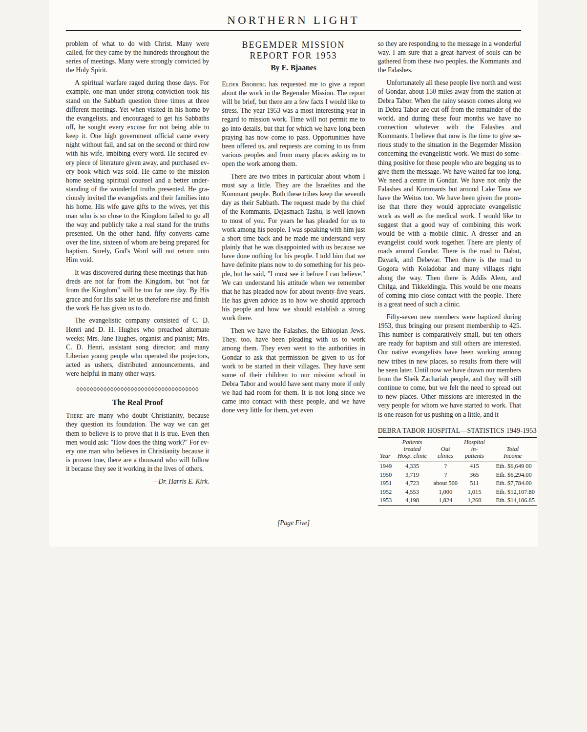NORTHERN LIGHT
problem of what to do with Christ. Many were called, for they came by the hundreds throughout the series of meetings. Many were strongly convicted by the Holy Spirit.
A spiritual warfare raged during those days. For example, one man under strong conviction took his stand on the Sabbath question three times at three different meetings. Yet when visited in his home by the evangelists, and encouraged to get his Sabbaths off, he sought every excuse for not being able to keep it. One high government official came every night without fail, and sat on the second or third row with his wife, imbibing every word. He secured every piece of literature given away, and purchased every book which was sold. He came to the mission home seeking spiritual counsel and a better understanding of the wonderful truths presented. He graciously invited the evangelists and their families into his home. His wife gave gifts to the wives, yet this man who is so close to the Kingdom failed to go all the way and publicly take a real stand for the truths presented. On the other hand, fifty converts came over the line, sixteen of whom are being prepared for baptism. Surely, God's Word will not return unto Him void.
It was discovered during these meetings that hundreds are not far from the Kingdom, but "not far from the Kingdom" will be too far one day. By His grace and for His sake let us therefore rise and finish the work He has given us to do.
The evangelistic company consisted of C. D. Henri and D. H. Hughes who preached alternate weeks; Mrs. Jane Hughes, organist and pianist; Mrs. C. D. Henri, assistant song director; and many Liberian young people who operated the projectors, acted as ushers, distributed announcements, and were helpful in many other ways.
◊◊◊◊◊◊◊◊◊◊◊◊◊◊◊◊◊◊◊◊◊◊◊◊◊◊◊◊◊◊◊◊◊◊◊◊
The Real Proof
There are many who doubt Christianity, because they question its foundation. The way we can get them to believe is to prove that it is true. Even then men would ask: "How does the thing work?" For every one man who believes in Christianity because it is proven true, there are a thousand who will follow it because they see it working in the lives of others.
—Dr. Harris E. Kirk.
BEGEMDER MISSION
REPORT FOR 1953
By E. Bjaanes
Elder Broberg has requested me to give a report about the work in the Begemder Mission. The report will be brief, but there are a few facts I would like to stress. The year 1953 was a most interesting year in regard to mission work. Time will not permit me to go into details, but that for which we have long been praying has now come to pass. Opportunities have been offered us, and requests are coming to us from various peoples and from many places asking us to open the work among them.
There are two tribes in particular about whom I must say a little. They are the Israelites and the Kommant people. Both these tribes keep the seventh day as their Sabbath. The request made by the chief of the Kommants, Dejasmach Tashu, is well known to most of you. For years he has pleaded for us to work among his people. I was speaking with him just a short time back and he made me understand very plainly that he was disappointed with us because we have done nothing for his people. I told him that we have definite plans now to do something for his people, but he said, "I must see it before I can believe." We can understand his attitude when we remember that he has pleaded now for about twenty-five years. He has given advice as to how we should approach his people and how we should establish a strong work there.
Then we have the Falashes, the Ethiopian Jews. They, too, have been pleading with us to work among them. They even went to the authorities in Gondar to ask that permission be given to us for work to be started in their villages. They have sent some of their children to our mission school in Debra Tabor and would have sent many more if only we had had room for them. It is not long since we came into contact with these people, and we have done very little for them, yet even
so they are responding to the message in a wonderful way. I am sure that a great harvest of souls can be gathered from these two peoples, the Kommants and the Falashes.
Unfortunately all these people live north and west of Gondar, about 150 miles away from the station at Debra Tabor. When the rainy season comes along we in Debra Tabor are cut off from the remainder of the world, and during these four months we have no connection whatever with the Falashes and Kommants. I believe that now is the time to give serious study to the situation in the Begemder Mission concerning the evangelistic work. We must do something positive for these people who are begging us to give them the message. We have waited far too long. We need a centre in Gondar. We have not only the Falashes and Kommants but around Lake Tana we have the Weitos too. We have been given the promise that there they would appreciate evangelistic work as well as the medical work. I would like to suggest that a good way of combining this work would be with a mobile clinic. A dresser and an evangelist could work together. There are plenty of roads around Gondar. There is the road to Dabat, Davark, and Debevar. Then there is the road to Gogora with Koladobar and many villages right along the way. Then there is Addis Alem, and Chilga, and Tikkeldingja. This would be one means of coming into close contact with the people. There is a great need of such a clinic.
Fifty-seven new members were baptized during 1953, thus bringing our present membership to 425. This number is comparatively small, but ten others are ready for baptism and still others are interested. Our native evangelists have been working among new tribes in new places, so results from there will be seen later. Until now we have drawn our members from the Sheik Zachariah people, and they will still continue to come, but we felt the need to spread out to new places. Other missions are interested in the very people for whom we have started to work. That is one reason for us pushing on a little, and it
DEBRA TABOR HOSPITAL—STATISTICS 1949-1953
| Year | Patients treated Hosp. clinic | Out clinics | Hospital in-patients | Total Income |
| --- | --- | --- | --- | --- |
| 1949 | 4,335 | ? | 415 | Eth. $6,649 00 |
| 1950 | 3,719 | ? | 365 | Eth. $6,294.00 |
| 1951 | 4,723 | about 500 | 511 | Eth. $7,784.00 |
| 1952 | 4,553 | 1,000 | 1,015 | Eth. $12,107.80 |
| 1953 | 4,198 | 1,824 | 1,260 | Eth. $14,186.85 |
[Page Five]